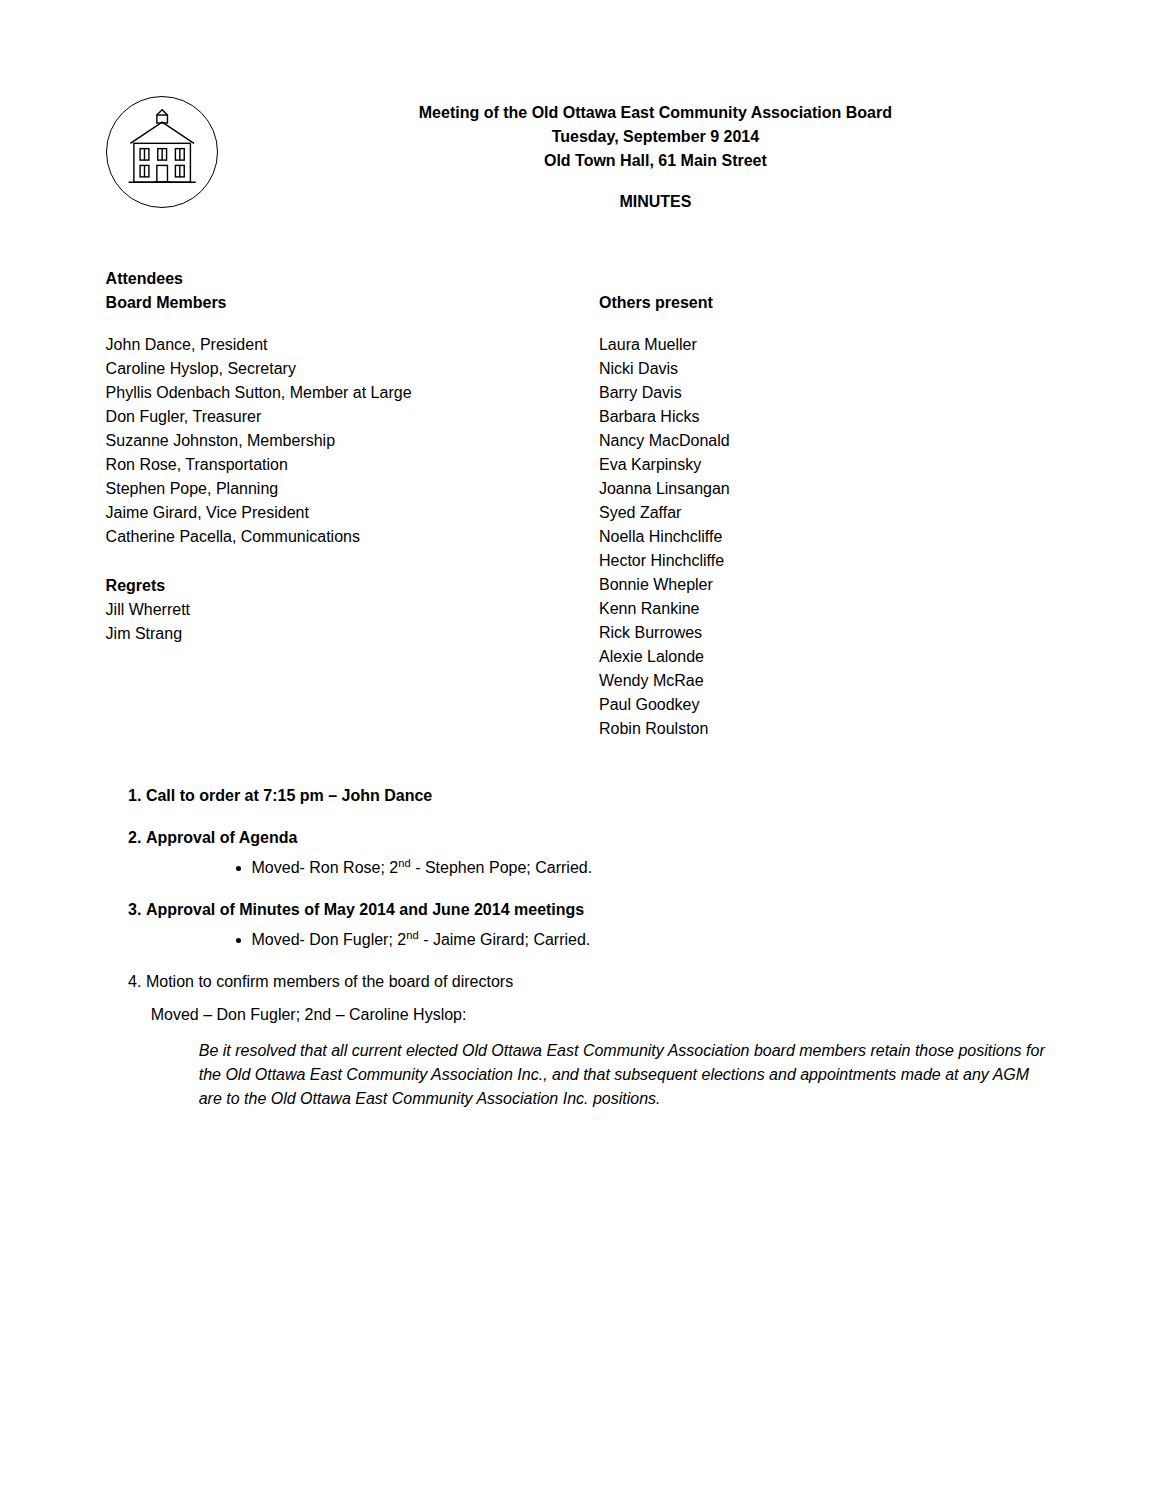Meeting of the Old Ottawa East Community Association Board
Tuesday, September 9 2014
Old Town Hall, 61 Main Street
MINUTES
Attendees
Board Members
John Dance, President
Caroline Hyslop, Secretary
Phyllis Odenbach Sutton, Member at Large
Don Fugler, Treasurer
Suzanne Johnston, Membership
Ron Rose, Transportation
Stephen Pope, Planning
Jaime Girard, Vice President
Catherine Pacella, Communications
Regrets
Jill Wherrett
Jim Strang
Others present
Laura Mueller
Nicki Davis
Barry Davis
Barbara Hicks
Nancy MacDonald
Eva Karpinsky
Joanna Linsangan
Syed Zaffar
Noella Hinchcliffe
Hector Hinchcliffe
Bonnie Whepler
Kenn Rankine
Rick Burrowes
Alexie Lalonde
Wendy McRae
Paul Goodkey
Robin Roulston
Call to order at 7:15 pm – John Dance
Approval of Agenda
Moved- Ron Rose; 2nd - Stephen Pope; Carried.
Approval of Minutes of May 2014 and June 2014 meetings
Moved- Don Fugler; 2nd - Jaime Girard; Carried.
Motion to confirm members of the board of directors
Moved – Don Fugler; 2nd – Caroline Hyslop:
Be it resolved that all current elected Old Ottawa East Community Association board members retain those positions for the Old Ottawa East Community Association Inc., and that subsequent elections and appointments made at any AGM are to the Old Ottawa East Community Association Inc. positions.